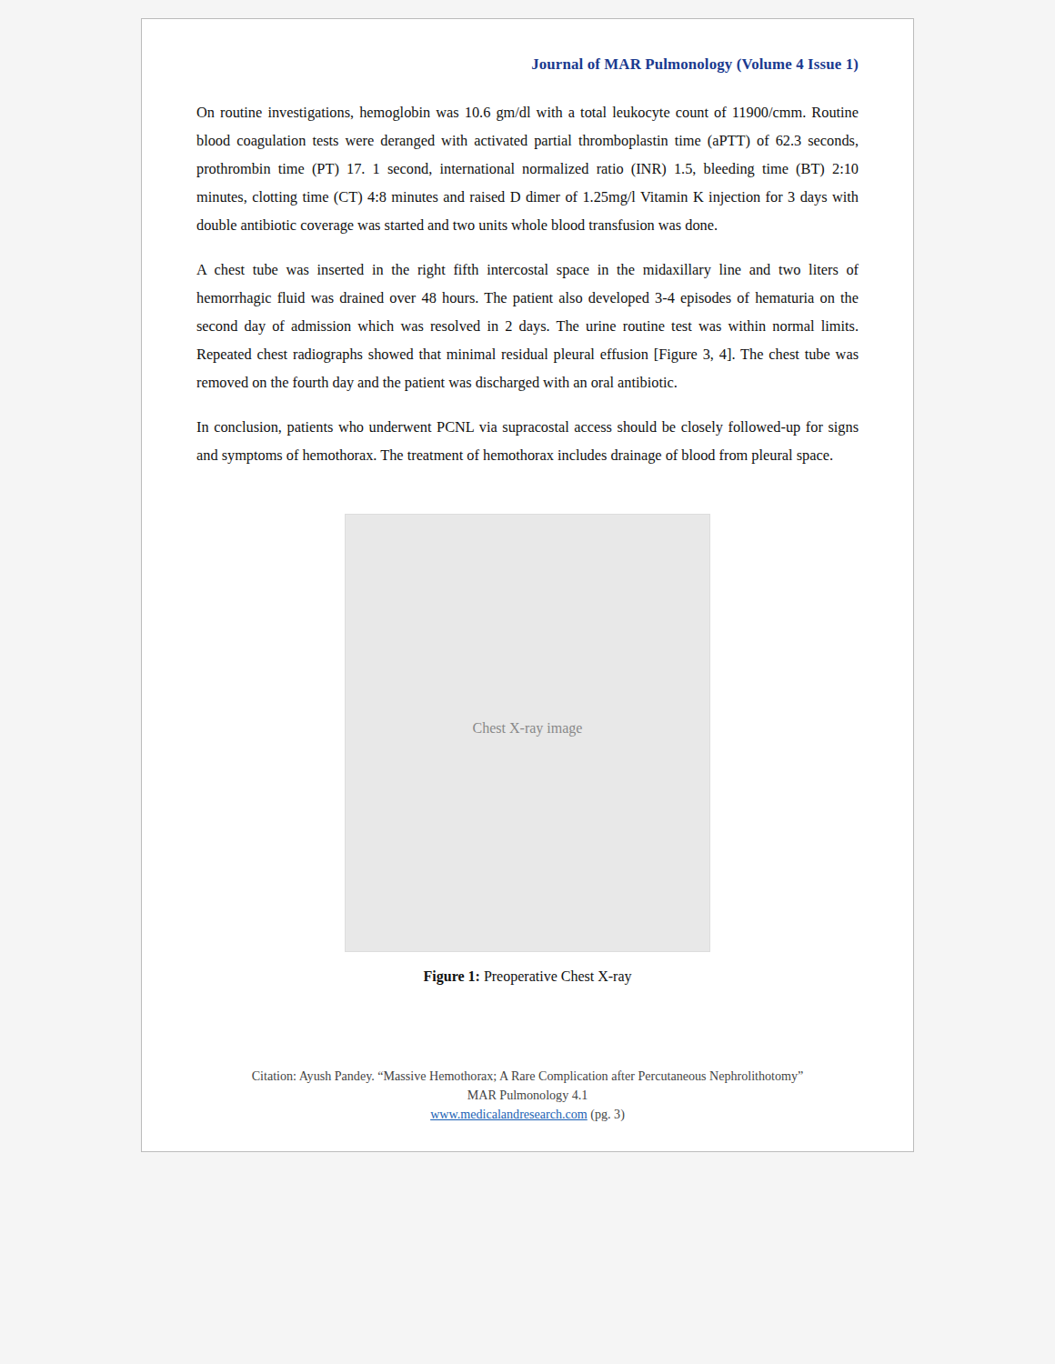Journal of MAR Pulmonology (Volume 4 Issue 1)
On routine investigations, hemoglobin was 10.6 gm/dl with a total leukocyte count of 11900/cmm. Routine blood coagulation tests were deranged with activated partial thromboplastin time (aPTT) of 62.3 seconds, prothrombin time (PT) 17. 1 second, international normalized ratio (INR) 1.5, bleeding time (BT) 2:10 minutes, clotting time (CT) 4:8 minutes and raised D dimer of 1.25mg/l Vitamin K injection for 3 days with double antibiotic coverage was started and two units whole blood transfusion was done.
A chest tube was inserted in the right fifth intercostal space in the midaxillary line and two liters of hemorrhagic fluid was drained over 48 hours. The patient also developed 3-4 episodes of hematuria on the second day of admission which was resolved in 2 days. The urine routine test was within normal limits. Repeated chest radiographs showed that minimal residual pleural effusion [Figure 3, 4]. The chest tube was removed on the fourth day and the patient was discharged with an oral antibiotic.
In conclusion, patients who underwent PCNL via supracostal access should be closely followed-up for signs and symptoms of hemothorax. The treatment of hemothorax includes drainage of blood from pleural space.
Figure 1: Preoperative Chest X-ray
Citation: Ayush Pandey. “Massive Hemothorax; A Rare Complication after Percutaneous Nephrolithotomy”
MAR Pulmonology 4.1
www.medicalandresearch.com (pg. 3)